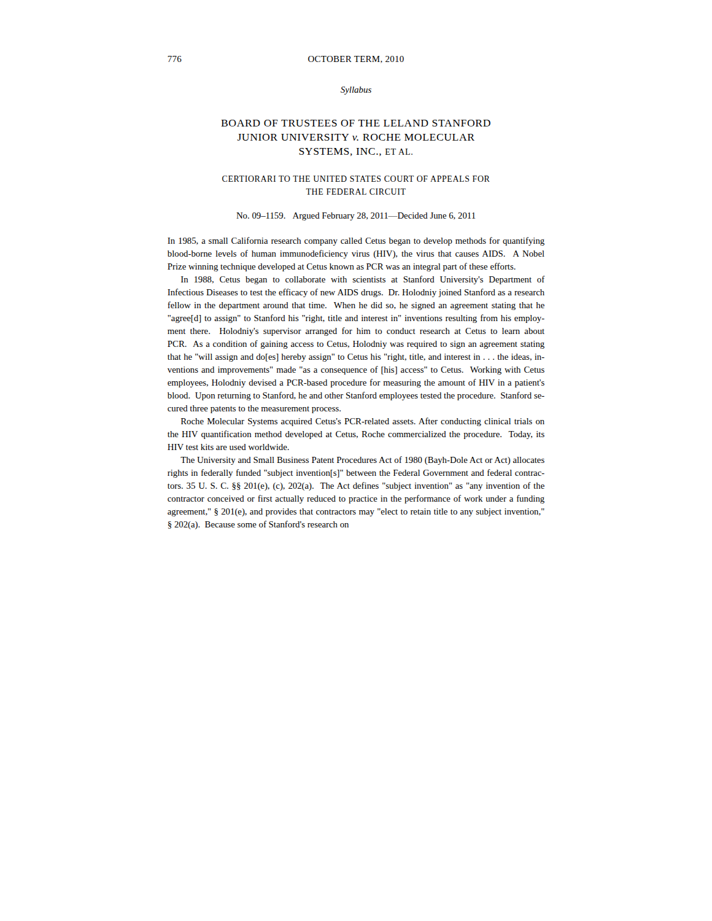776 OCTOBER TERM, 2010
Syllabus
BOARD OF TRUSTEES OF THE LELAND STANFORD
JUNIOR UNIVERSITY v. ROCHE MOLECULAR
SYSTEMS, INC., ET AL.
CERTIORARI TO THE UNITED STATES COURT OF APPEALS FOR
THE FEDERAL CIRCUIT
No. 09–1159. Argued February 28, 2011—Decided June 6, 2011
In 1985, a small California research company called Cetus began to develop methods for quantifying blood-borne levels of human immunodeficiency virus (HIV), the virus that causes AIDS. A Nobel Prize winning technique developed at Cetus known as PCR was an integral part of these efforts.
In 1988, Cetus began to collaborate with scientists at Stanford University's Department of Infectious Diseases to test the efficacy of new AIDS drugs. Dr. Holodniy joined Stanford as a research fellow in the department around that time. When he did so, he signed an agreement stating that he "agree[d] to assign" to Stanford his "right, title and interest in" inventions resulting from his employment there. Holodniy's supervisor arranged for him to conduct research at Cetus to learn about PCR. As a condition of gaining access to Cetus, Holodniy was required to sign an agreement stating that he "will assign and do[es] hereby assign" to Cetus his "right, title, and interest in . . . the ideas, inventions and improvements" made "as a consequence of [his] access" to Cetus. Working with Cetus employees, Holodniy devised a PCR-based procedure for measuring the amount of HIV in a patient's blood. Upon returning to Stanford, he and other Stanford employees tested the procedure. Stanford secured three patents to the measurement process.
Roche Molecular Systems acquired Cetus's PCR-related assets. After conducting clinical trials on the HIV quantification method developed at Cetus, Roche commercialized the procedure. Today, its HIV test kits are used worldwide.
The University and Small Business Patent Procedures Act of 1980 (Bayh-Dole Act or Act) allocates rights in federally funded "subject invention[s]" between the Federal Government and federal contractors. 35 U. S. C. §§ 201(e), (c), 202(a). The Act defines "subject invention" as "any invention of the contractor conceived or first actually reduced to practice in the performance of work under a funding agreement," § 201(e), and provides that contractors may "elect to retain title to any subject invention," § 202(a). Because some of Stanford's research on